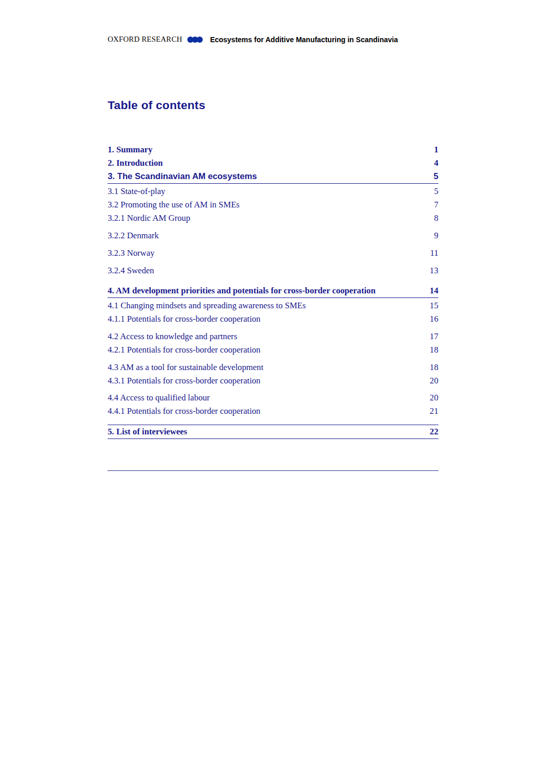OXFORD RESEARCH Ecosystems for Additive Manufacturing in Scandinavia
Table of contents
1. Summary 1
2. Introduction 4
3. The Scandinavian AM ecosystems 5
3.1 State-of-play 5
3.2 Promoting the use of AM in SMEs 7
3.2.1 Nordic AM Group 8
3.2.2 Denmark 9
3.2.3 Norway 11
3.2.4 Sweden 13
4. AM development priorities and potentials for cross-border cooperation 14
4.1 Changing mindsets and spreading awareness to SMEs 15
4.1.1 Potentials for cross-border cooperation 16
4.2 Access to knowledge and partners 17
4.2.1 Potentials for cross-border cooperation 18
4.3 AM as a tool for sustainable development 18
4.3.1 Potentials for cross-border cooperation 20
4.4 Access to qualified labour 20
4.4.1 Potentials for cross-border cooperation 21
5. List of interviewees 22